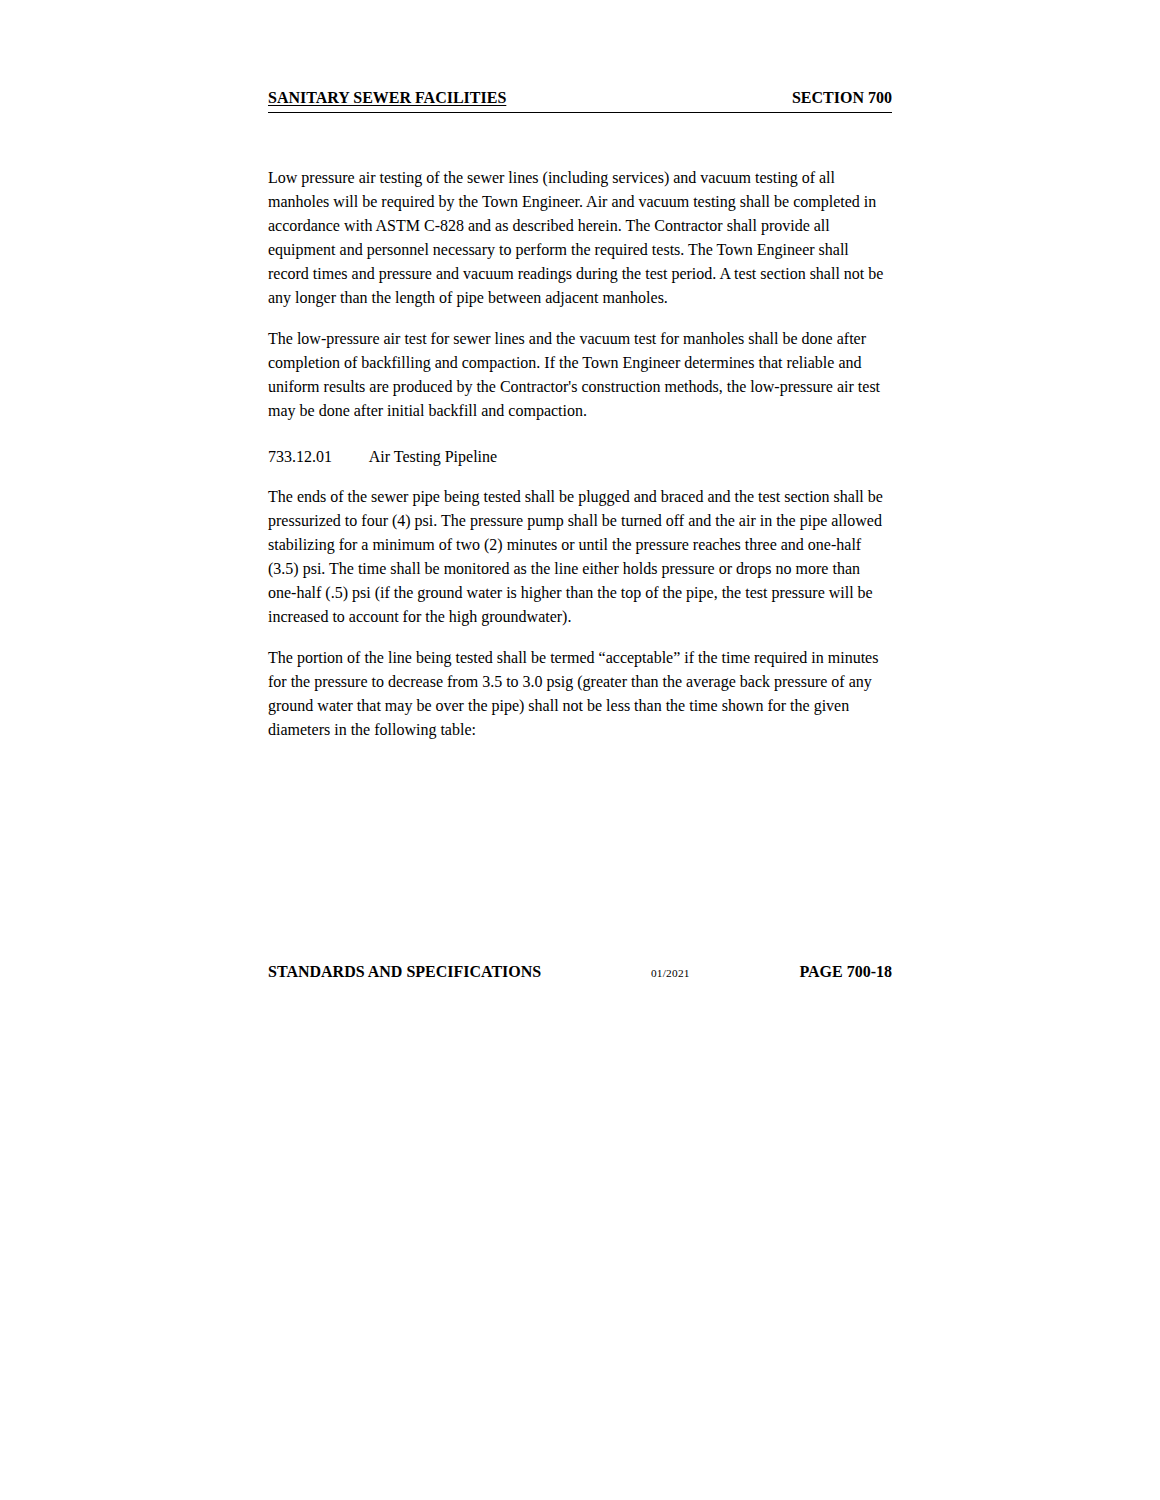SANITARY SEWER FACILITIES SECTION 700
Low pressure air testing of the sewer lines (including services) and vacuum testing of all manholes will be required by the Town Engineer. Air and vacuum testing shall be completed in accordance with ASTM C-828 and as described herein. The Contractor shall provide all equipment and personnel necessary to perform the required tests. The Town Engineer shall record times and pressure and vacuum readings during the test period. A test section shall not be any longer than the length of pipe between adjacent manholes.
The low-pressure air test for sewer lines and the vacuum test for manholes shall be done after completion of backfilling and compaction. If the Town Engineer determines that reliable and uniform results are produced by the Contractor's construction methods, the low-pressure air test may be done after initial backfill and compaction.
733.12.01 Air Testing Pipeline
The ends of the sewer pipe being tested shall be plugged and braced and the test section shall be pressurized to four (4) psi. The pressure pump shall be turned off and the air in the pipe allowed stabilizing for a minimum of two (2) minutes or until the pressure reaches three and one-half (3.5) psi. The time shall be monitored as the line either holds pressure or drops no more than one-half (.5) psi (if the ground water is higher than the top of the pipe, the test pressure will be increased to account for the high groundwater).
The portion of the line being tested shall be termed “acceptable” if the time required in minutes for the pressure to decrease from 3.5 to 3.0 psig (greater than the average back pressure of any ground water that may be over the pipe) shall not be less than the time shown for the given diameters in the following table:
STANDARDS AND SPECIFICATIONS 01/2021 PAGE 700-18